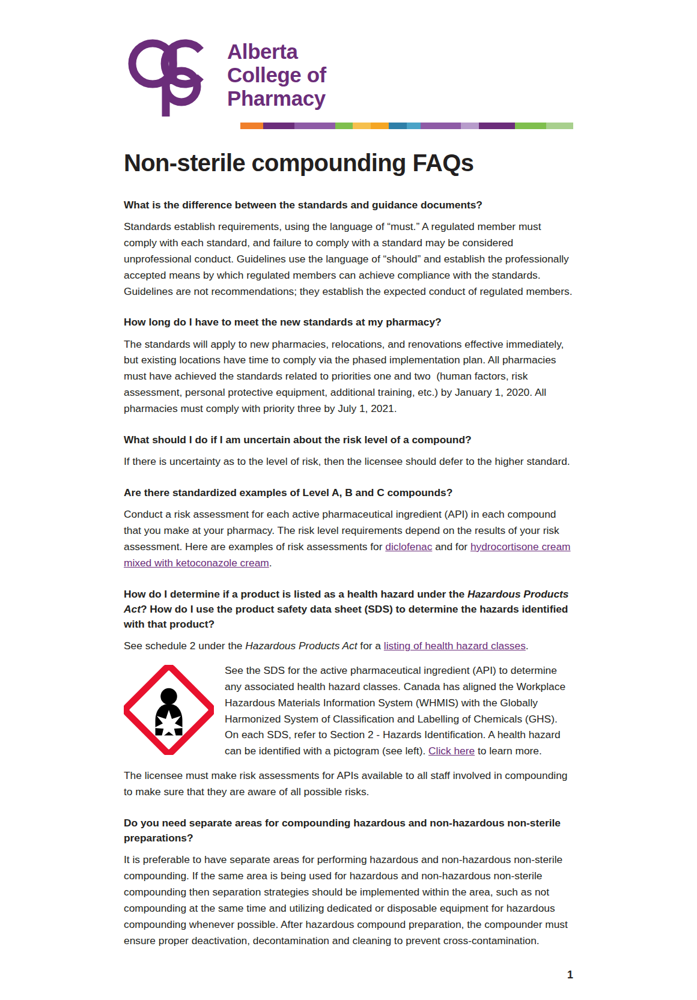Alberta
College of
Pharmacy
Non-sterile compounding FAQs
What is the difference between the standards and guidance documents?
Standards establish requirements, using the language of “must.” A regulated member must comply with each standard, and failure to comply with a standard may be considered unprofessional conduct. Guidelines use the language of “should” and establish the professionally accepted means by which regulated members can achieve compliance with the standards. Guidelines are not recommendations; they establish the expected conduct of regulated members.
How long do I have to meet the new standards at my pharmacy?
The standards will apply to new pharmacies, relocations, and renovations effective immediately, but existing locations have time to comply via the phased implementation plan. All pharmacies must have achieved the standards related to priorities one and two (human factors, risk assessment, personal protective equipment, additional training, etc.) by January 1, 2020. All pharmacies must comply with priority three by July 1, 2021.
What should I do if I am uncertain about the risk level of a compound?
If there is uncertainty as to the level of risk, then the licensee should defer to the higher standard.
Are there standardized examples of Level A, B and C compounds?
Conduct a risk assessment for each active pharmaceutical ingredient (API) in each compound that you make at your pharmacy. The risk level requirements depend on the results of your risk assessment. Here are examples of risk assessments for diclofenac and for hydrocortisone cream mixed with ketoconazole cream.
How do I determine if a product is listed as a health hazard under the Hazardous Products Act? How do I use the product safety data sheet (SDS) to determine the hazards identified with that product?
See schedule 2 under the Hazardous Products Act for a listing of health hazard classes.
See the SDS for the active pharmaceutical ingredient (API) to determine any associated health hazard classes. Canada has aligned the Workplace Hazardous Materials Information System (WHMIS) with the Globally Harmonized System of Classification and Labelling of Chemicals (GHS). On each SDS, refer to Section 2 - Hazards Identification. A health hazard can be identified with a pictogram (see left). Click here to learn more.
The licensee must make risk assessments for APIs available to all staff involved in compounding to make sure that they are aware of all possible risks.
Do you need separate areas for compounding hazardous and non-hazardous non-sterile preparations?
It is preferable to have separate areas for performing hazardous and non-hazardous non-sterile compounding. If the same area is being used for hazardous and non-hazardous non-sterile compounding then separation strategies should be implemented within the area, such as not compounding at the same time and utilizing dedicated or disposable equipment for hazardous compounding whenever possible. After hazardous compound preparation, the compounder must ensure proper deactivation, decontamination and cleaning to prevent cross-contamination.
1